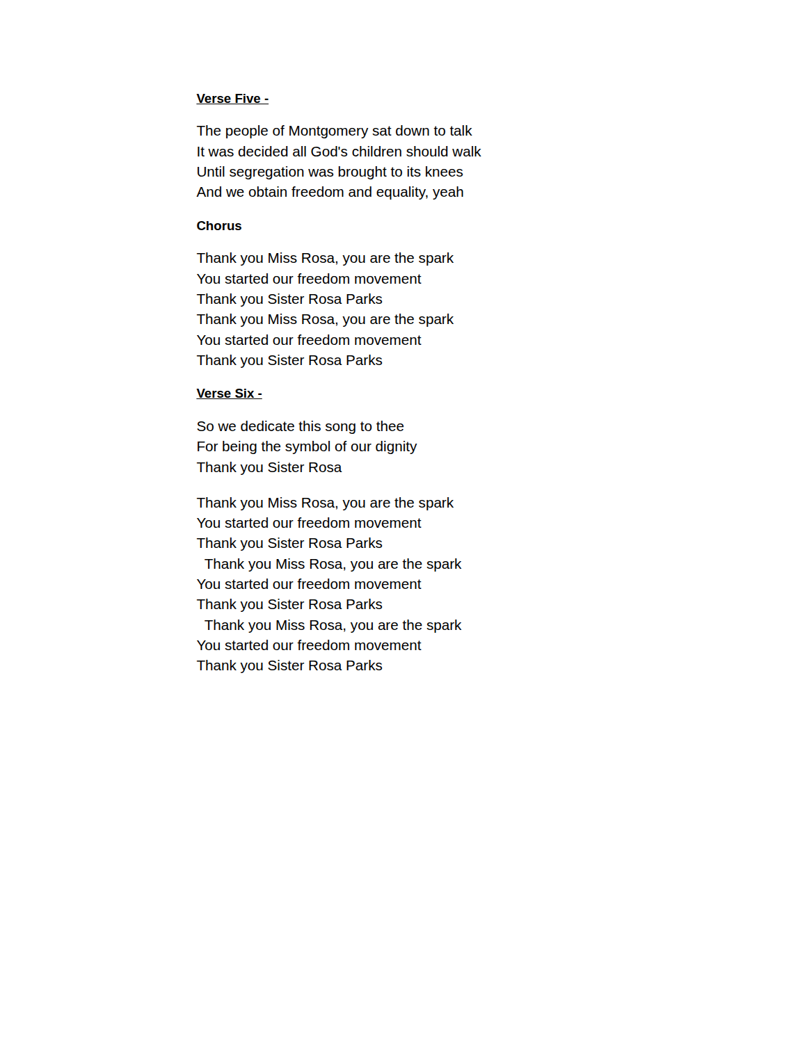Verse Five -
The people of Montgomery sat down to talk
It was decided all God's children should walk
Until segregation was brought to its knees
And we obtain freedom and equality, yeah
Chorus
Thank you Miss Rosa, you are the spark
You started our freedom movement
Thank you Sister Rosa Parks
Thank you Miss Rosa, you are the spark
You started our freedom movement
Thank you Sister Rosa Parks
Verse Six -
So we dedicate this song to thee
For being the symbol of our dignity
Thank you Sister Rosa
Thank you Miss Rosa, you are the spark
You started our freedom movement
Thank you Sister Rosa Parks
Thank you Miss Rosa, you are the spark
You started our freedom movement
Thank you Sister Rosa Parks
Thank you Miss Rosa, you are the spark
You started our freedom movement
Thank you Sister Rosa Parks